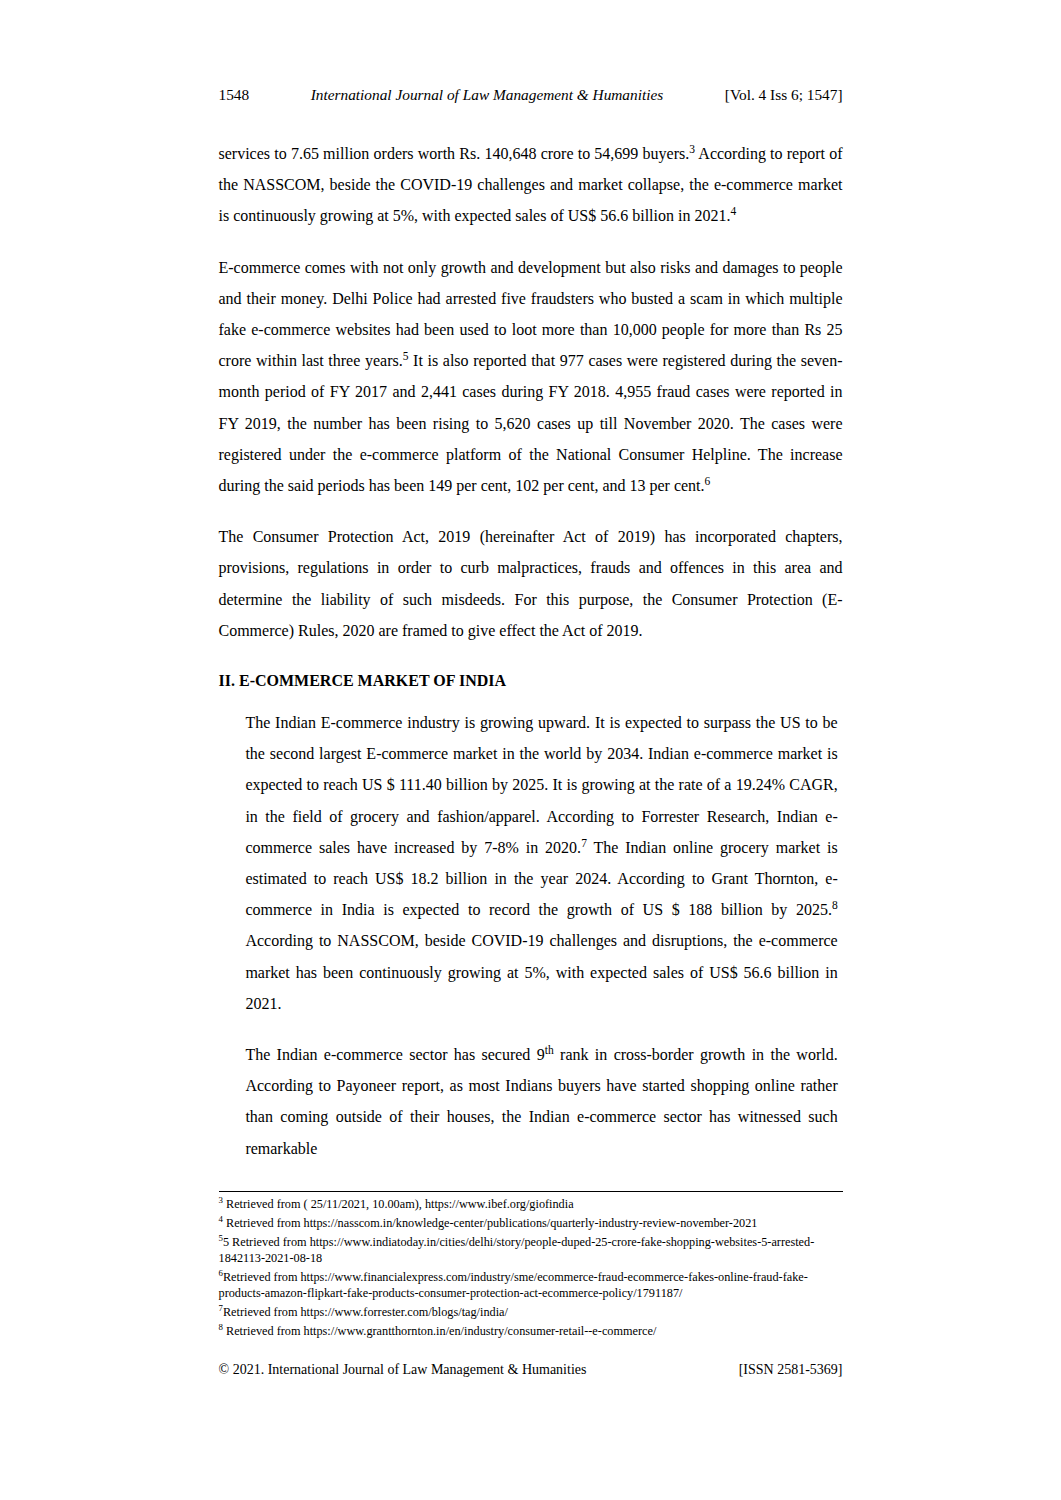1548 International Journal of Law Management & Humanities [Vol. 4 Iss 6; 1547]
services to 7.65 million orders worth Rs. 140,648 crore to 54,699 buyers.3 According to report of the NASSCOM, beside the COVID-19 challenges and market collapse, the e-commerce market is continuously growing at 5%, with expected sales of US$ 56.6 billion in 2021.4
E-commerce comes with not only growth and development but also risks and damages to people and their money. Delhi Police had arrested five fraudsters who busted a scam in which multiple fake e-commerce websites had been used to loot more than 10,000 people for more than Rs 25 crore within last three years.5 It is also reported that 977 cases were registered during the seven-month period of FY 2017 and 2,441 cases during FY 2018. 4,955 fraud cases were reported in FY 2019, the number has been rising to 5,620 cases up till November 2020. The cases were registered under the e-commerce platform of the National Consumer Helpline. The increase during the said periods has been 149 per cent, 102 per cent, and 13 per cent.6
The Consumer Protection Act, 2019 (hereinafter Act of 2019) has incorporated chapters, provisions, regulations in order to curb malpractices, frauds and offences in this area and determine the liability of such misdeeds. For this purpose, the Consumer Protection (E-Commerce) Rules, 2020 are framed to give effect the Act of 2019.
II. E-COMMERCE MARKET OF INDIA
The Indian E-commerce industry is growing upward. It is expected to surpass the US to be the second largest E-commerce market in the world by 2034. Indian e-commerce market is expected to reach US $ 111.40 billion by 2025. It is growing at the rate of a 19.24% CAGR, in the field of grocery and fashion/apparel. According to Forrester Research, Indian e-commerce sales have increased by 7-8% in 2020.7 The Indian online grocery market is estimated to reach US$ 18.2 billion in the year 2024. According to Grant Thornton, e-commerce in India is expected to record the growth of US $ 188 billion by 2025.8 According to NASSCOM, beside COVID-19 challenges and disruptions, the e-commerce market has been continuously growing at 5%, with expected sales of US$ 56.6 billion in 2021.
The Indian e-commerce sector has secured 9th rank in cross-border growth in the world. According to Payoneer report, as most Indians buyers have started shopping online rather than coming outside of their houses, the Indian e-commerce sector has witnessed such remarkable
3 Retrieved from ( 25/11/2021, 10.00am), https://www.ibef.org/giofindia
4 Retrieved from https://nasscom.in/knowledge-center/publications/quarterly-industry-review-november-2021
55 Retrieved from https://www.indiatoday.in/cities/delhi/story/people-duped-25-crore-fake-shopping-websites-5-arrested-1842113-2021-08-18
6Retrieved from https://www.financialexpress.com/industry/sme/ecommerce-fraud-ecommerce-fakes-online-fraud-fake-products-amazon-flipkart-fake-products-consumer-protection-act-ecommerce-policy/1791187/
7Retrieved from https://www.forrester.com/blogs/tag/india/
8 Retrieved from https://www.grantthornton.in/en/industry/consumer-retail--e-commerce/
© 2021. International Journal of Law Management & Humanities [ISSN 2581-5369]